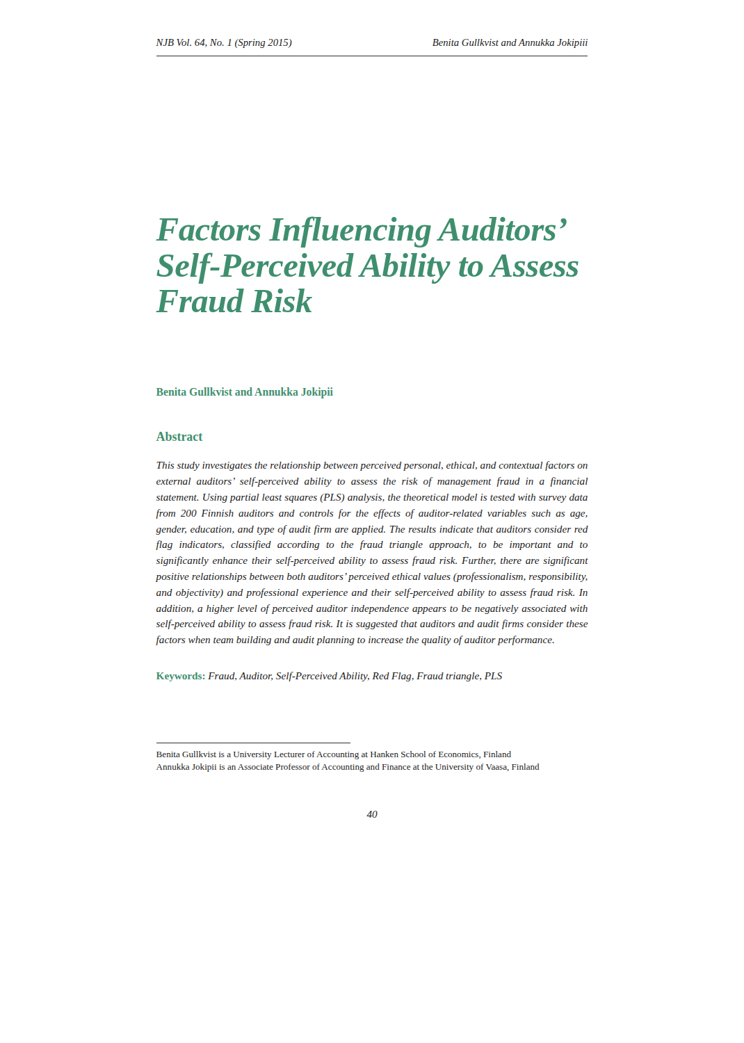NJB Vol. 64, No. 1 (Spring 2015) Benita Gullkvist and Annukka Jokipiii
Factors Influencing Auditors’ Self-Perceived Ability to Assess Fraud Risk
Benita Gullkvist and Annukka Jokipii
Abstract
This study investigates the relationship between perceived personal, ethical, and contextual factors on external auditors’ self-perceived ability to assess the risk of management fraud in a financial statement. Using partial least squares (PLS) analysis, the theoretical model is tested with survey data from 200 Finnish auditors and controls for the effects of auditor-related variables such as age, gender, education, and type of audit firm are applied. The results indicate that auditors consider red flag indicators, classified according to the fraud triangle approach, to be important and to significantly enhance their self-perceived ability to assess fraud risk. Further, there are significant positive relationships between both auditors’ perceived ethical values (professionalism, responsibility, and objectivity) and professional experience and their self-perceived ability to assess fraud risk. In addition, a higher level of perceived auditor independence appears to be negatively associated with self-perceived ability to assess fraud risk. It is suggested that auditors and audit firms consider these factors when team building and audit planning to increase the quality of auditor performance.
Keywords: Fraud, Auditor, Self-Perceived Ability, Red Flag, Fraud triangle, PLS
Benita Gullkvist is a University Lecturer of Accounting at Hanken School of Economics, Finland
Annukka Jokipii is an Associate Professor of Accounting and Finance at the University of Vaasa, Finland
40